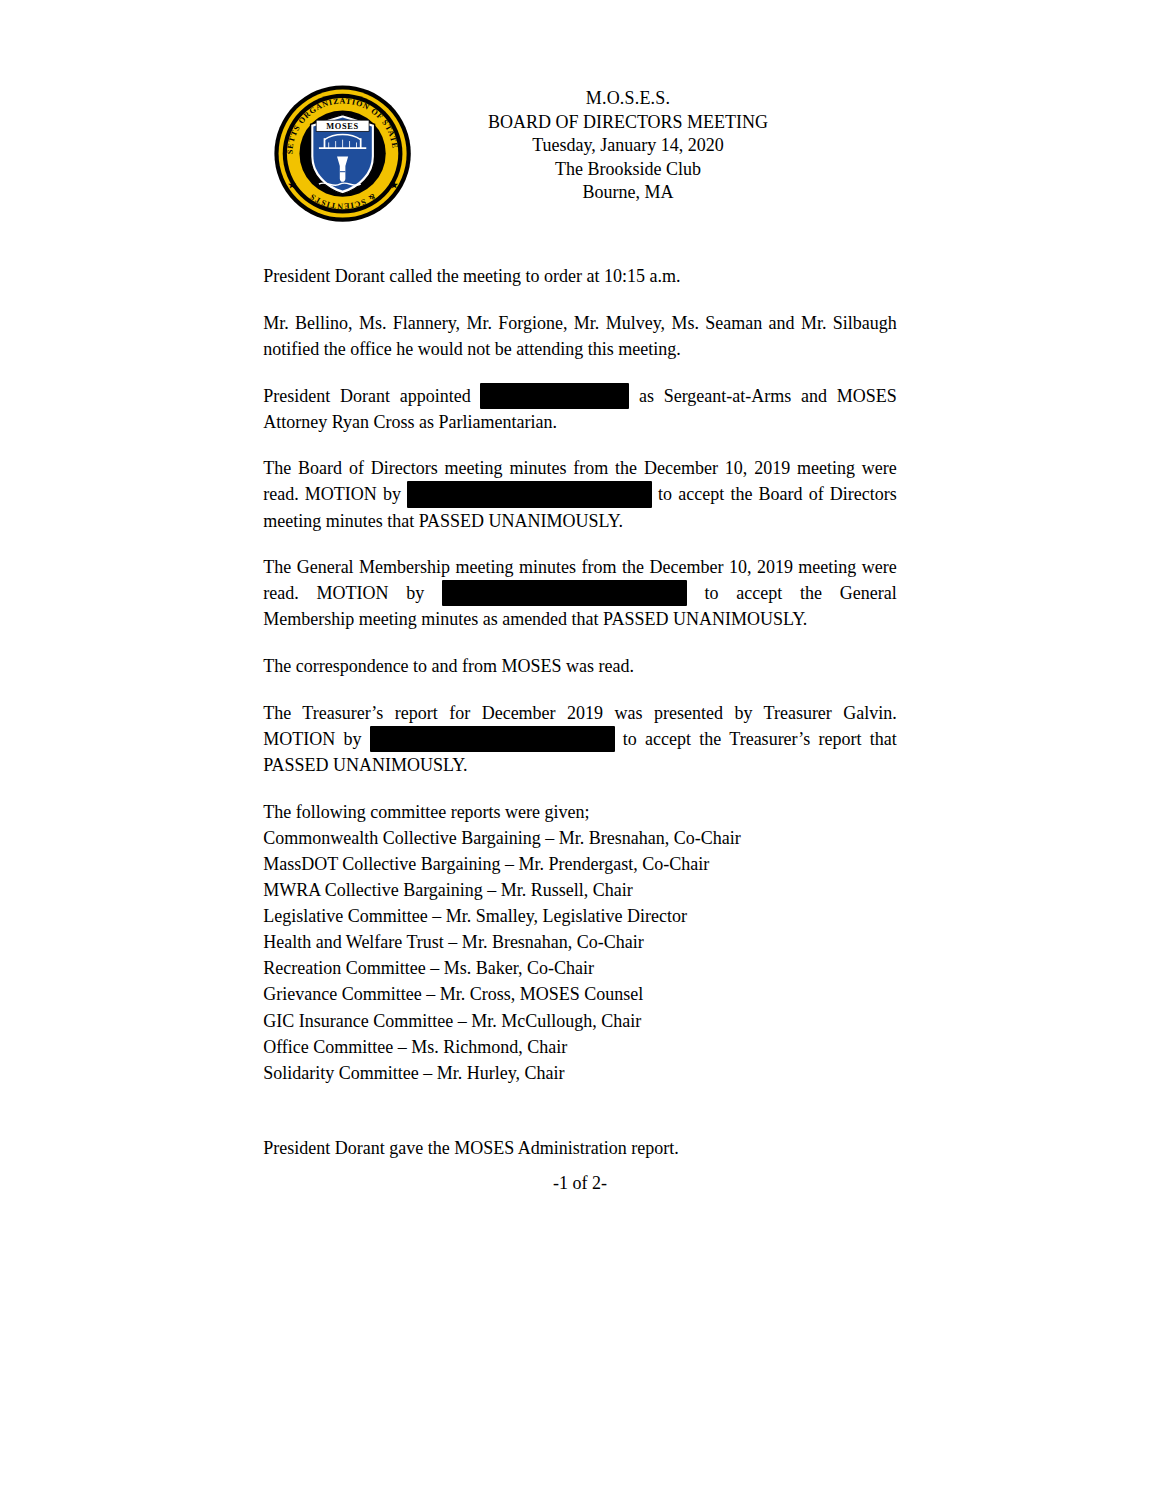MASSACHUSETTS ORGANIZATION OF STATE ENGINEERS & SCIENTISTS ★ ★ MOSES
M.O.S.E.S.
BOARD OF DIRECTORS MEETING
Tuesday, January 14, 2020
The Brookside Club
Bourne, MA
President Dorant called the meeting to order at 10:15 a.m.
Mr. Bellino, Ms. Flannery, Mr. Forgione, Mr. Mulvey, Ms. Seaman and Mr. Silbaugh notified the office he would not be attending this meeting.
President Dorant appointed as Sergeant-at-Arms and MOSES Attorney Ryan Cross as Parliamentarian.
The Board of Directors meeting minutes from the December 10, 2019 meeting were read. MOTION by to accept the Board of Directors meeting minutes that PASSED UNANIMOUSLY.
The General Membership meeting minutes from the December 10, 2019 meeting were read. MOTION by to accept the General Membership meeting minutes as amended that PASSED UNANIMOUSLY.
The correspondence to and from MOSES was read.
The Treasurer’s report for December 2019 was presented by Treasurer Galvin. MOTION by to accept the Treasurer’s report that PASSED UNANIMOUSLY.
The following committee reports were given;
Commonwealth Collective Bargaining – Mr. Bresnahan, Co-Chair
MassDOT Collective Bargaining – Mr. Prendergast, Co-Chair
MWRA Collective Bargaining – Mr. Russell, Chair
Legislative Committee – Mr. Smalley, Legislative Director
Health and Welfare Trust – Mr. Bresnahan, Co-Chair
Recreation Committee – Ms. Baker, Co-Chair
Grievance Committee – Mr. Cross, MOSES Counsel
GIC Insurance Committee – Mr. McCullough, Chair
Office Committee – Ms. Richmond, Chair
Solidarity Committee – Mr. Hurley, Chair
President Dorant gave the MOSES Administration report.
-1 of 2-